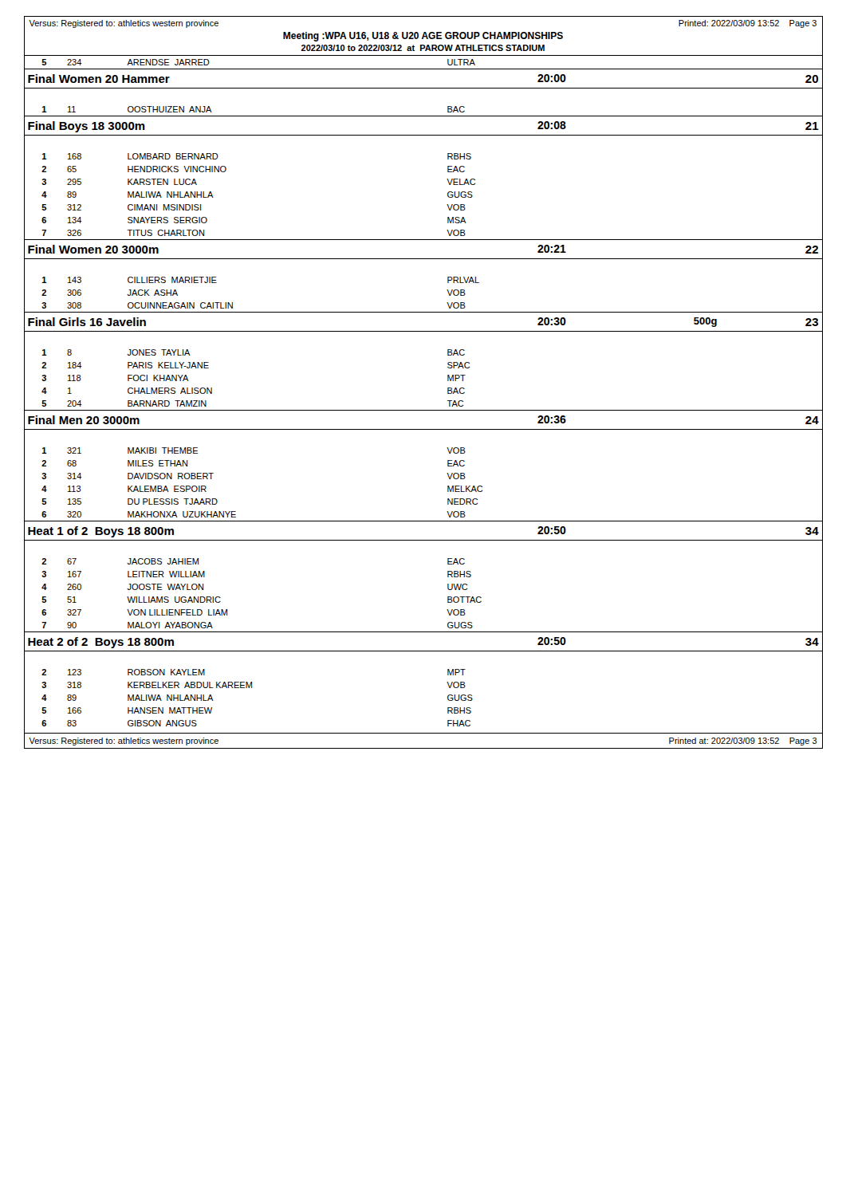Versus: Registered to: athletics western province Printed: 2022/03/09 13:52 Page 3
Meeting :WPA U16, U18 & U20 AGE GROUP CHAMPIONSHIPS
2022/03/10 to 2022/03/12 at PAROW ATHLETICS STADIUM
| 5 | 234 | ARENDSE JARRED | ULTRA | | |
| Final Women 20 Hammer | 20:00 | | 20 |
| 1 | 11 | OOSTHUIZEN ANJA | BAC | | |
| Final Boys 18 3000m | 20:08 | | 21 |
| 1 | 168 | LOMBARD BERNARD | RBHS | | |
| 2 | 65 | HENDRICKS VINCHINO | EAC | | |
| 3 | 295 | KARSTEN LUCA | VELAC | | |
| 4 | 89 | MALIWA NHLANHLA | GUGS | | |
| 5 | 312 | CIMANI MSINDISI | VOB | | |
| 6 | 134 | SNAYERS SERGIO | MSA | | |
| 7 | 326 | TITUS CHARLTON | VOB | | |
| Final Women 20 3000m | 20:21 | | 22 |
| 1 | 143 | CILLIERS MARIETJIE | PRLVAL | | |
| 2 | 306 | JACK ASHA | VOB | | |
| 3 | 308 | OCUINNEAGAIN CAITLIN | VOB | | |
| Final Girls 16 Javelin | 20:30 | 500g | 23 |
| 1 | 8 | JONES TAYLIA | BAC | | |
| 2 | 184 | PARIS KELLY-JANE | SPAC | | |
| 3 | 118 | FOCI KHANYA | MPT | | |
| 4 | 1 | CHALMERS ALISON | BAC | | |
| 5 | 204 | BARNARD TAMZIN | TAC | | |
| Final Men 20 3000m | 20:36 | | 24 |
| 1 | 321 | MAKIBI THEMBE | VOB | | |
| 2 | 68 | MILES ETHAN | EAC | | |
| 3 | 314 | DAVIDSON ROBERT | VOB | | |
| 4 | 113 | KALEMBA ESPOIR | MELKAC | | |
| 5 | 135 | DU PLESSIS TJAARD | NEDRC | | |
| 6 | 320 | MAKHONXA UZUKHANYE | VOB | | |
| Heat 1 of 2 Boys 18 800m | 20:50 | | 34 |
| 2 | 67 | JACOBS JAHIEM | EAC | | |
| 3 | 167 | LEITNER WILLIAM | RBHS | | |
| 4 | 260 | JOOSTE WAYLON | UWC | | |
| 5 | 51 | WILLIAMS UGANDRIC | BOTTAC | | |
| 6 | 327 | VON LILLIENFELD LIAM | VOB | | |
| 7 | 90 | MALOYI AYABONGA | GUGS | | |
| Heat 2 of 2 Boys 18 800m | 20:50 | | 34 |
| 2 | 123 | ROBSON KAYLEM | MPT | | |
| 3 | 318 | KERBELKER ABDUL KAREEM | VOB | | |
| 4 | 89 | MALIWA NHLANHLA | GUGS | | |
| 5 | 166 | HANSEN MATTHEW | RBHS | | |
| 6 | 83 | GIBSON ANGUS | FHAC | | |
Versus: Registered to: athletics western province Printed at: 2022/03/09 13:52 Page 3